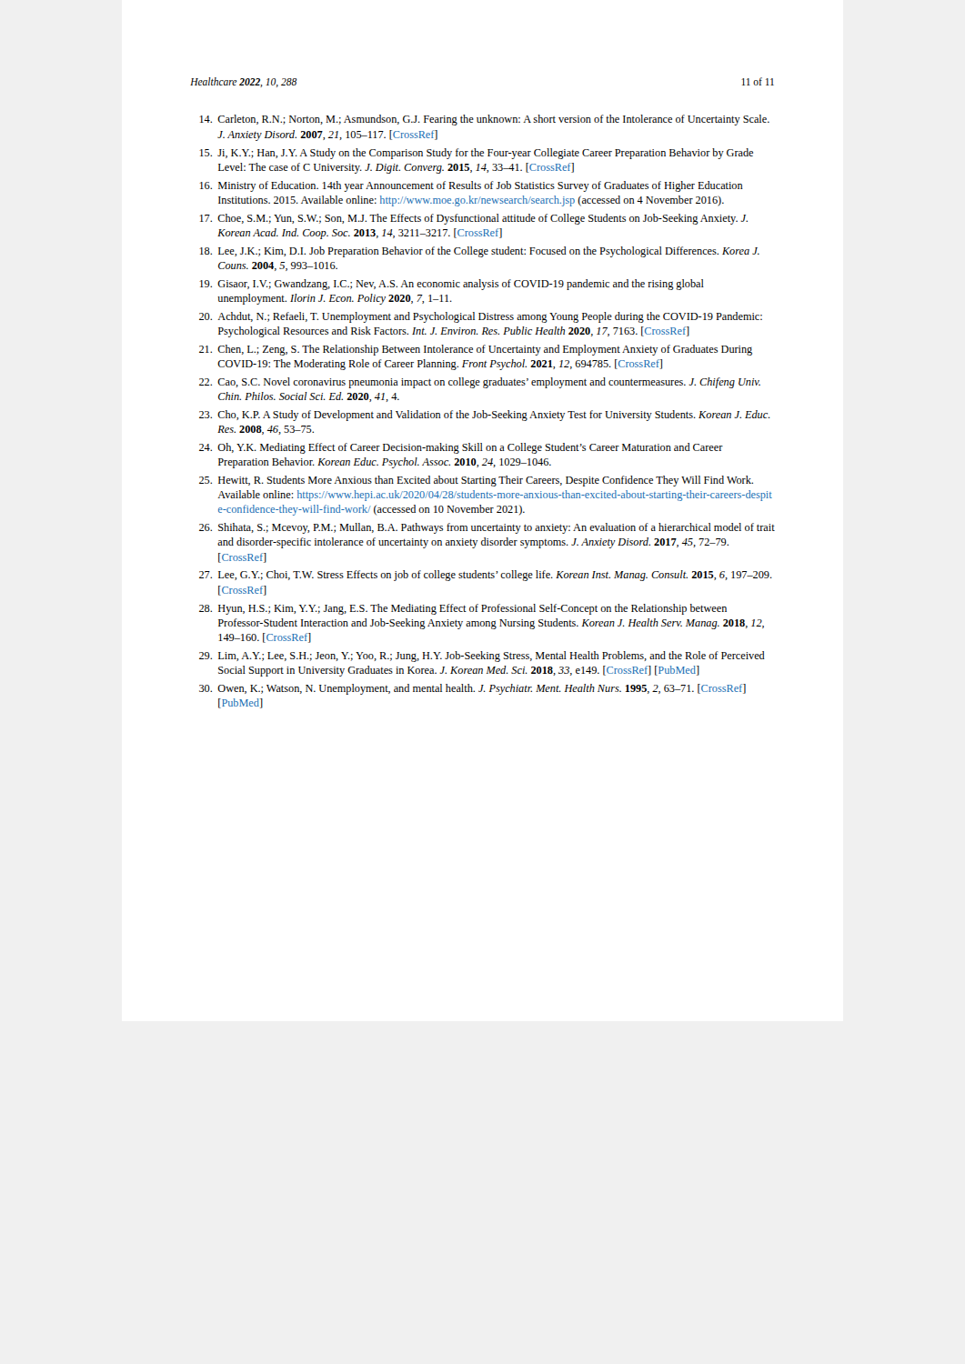Healthcare 2022, 10, 288 11 of 11
Carleton, R.N.; Norton, M.; Asmundson, G.J. Fearing the unknown: A short version of the Intolerance of Uncertainty Scale. J. Anxiety Disord. 2007, 21, 105–117. [CrossRef]
Ji, K.Y.; Han, J.Y. A Study on the Comparison Study for the Four-year Collegiate Career Preparation Behavior by Grade Level: The case of C University. J. Digit. Converg. 2015, 14, 33–41. [CrossRef]
Ministry of Education. 14th year Announcement of Results of Job Statistics Survey of Graduates of Higher Education Institutions. 2015. Available online: http://www.moe.go.kr/newsearch/search.jsp (accessed on 4 November 2016).
Choe, S.M.; Yun, S.W.; Son, M.J. The Effects of Dysfunctional attitude of College Students on Job-Seeking Anxiety. J. Korean Acad. Ind. Coop. Soc. 2013, 14, 3211–3217. [CrossRef]
Lee, J.K.; Kim, D.I. Job Preparation Behavior of the College student: Focused on the Psychological Differences. Korea J. Couns. 2004, 5, 993–1016.
Gisaor, I.V.; Gwandzang, I.C.; Nev, A.S. An economic analysis of COVID-19 pandemic and the rising global unemployment. Ilorin J. Econ. Policy 2020, 7, 1–11.
Achdut, N.; Refaeli, T. Unemployment and Psychological Distress among Young People during the COVID-19 Pandemic: Psychological Resources and Risk Factors. Int. J. Environ. Res. Public Health 2020, 17, 7163. [CrossRef]
Chen, L.; Zeng, S. The Relationship Between Intolerance of Uncertainty and Employment Anxiety of Graduates During COVID-19: The Moderating Role of Career Planning. Front Psychol. 2021, 12, 694785. [CrossRef]
Cao, S.C. Novel coronavirus pneumonia impact on college graduates’ employment and countermeasures. J. Chifeng Univ. Chin. Philos. Social Sci. Ed. 2020, 41, 4.
Cho, K.P. A Study of Development and Validation of the Job-Seeking Anxiety Test for University Students. Korean J. Educ. Res. 2008, 46, 53–75.
Oh, Y.K. Mediating Effect of Career Decision-making Skill on a College Student’s Career Maturation and Career Preparation Behavior. Korean Educ. Psychol. Assoc. 2010, 24, 1029–1046.
Hewitt, R. Students More Anxious than Excited about Starting Their Careers, Despite Confidence They Will Find Work. Available online: https://www.hepi.ac.uk/2020/04/28/students-more-anxious-than-excited-about-starting-their-careers-despite-confidence-they-will-find-work/ (accessed on 10 November 2021).
Shihata, S.; Mcevoy, P.M.; Mullan, B.A. Pathways from uncertainty to anxiety: An evaluation of a hierarchical model of trait and disorder-specific intolerance of uncertainty on anxiety disorder symptoms. J. Anxiety Disord. 2017, 45, 72–79. [CrossRef]
Lee, G.Y.; Choi, T.W. Stress Effects on job of college students’ college life. Korean Inst. Manag. Consult. 2015, 6, 197–209. [CrossRef]
Hyun, H.S.; Kim, Y.Y.; Jang, E.S. The Mediating Effect of Professional Self-Concept on the Relationship between Professor-Student Interaction and Job-Seeking Anxiety among Nursing Students. Korean J. Health Serv. Manag. 2018, 12, 149–160. [CrossRef]
Lim, A.Y.; Lee, S.H.; Jeon, Y.; Yoo, R.; Jung, H.Y. Job-Seeking Stress, Mental Health Problems, and the Role of Perceived Social Support in University Graduates in Korea. J. Korean Med. Sci. 2018, 33, e149. [CrossRef] [PubMed]
Owen, K.; Watson, N. Unemployment, and mental health. J. Psychiatr. Ment. Health Nurs. 1995, 2, 63–71. [CrossRef] [PubMed]